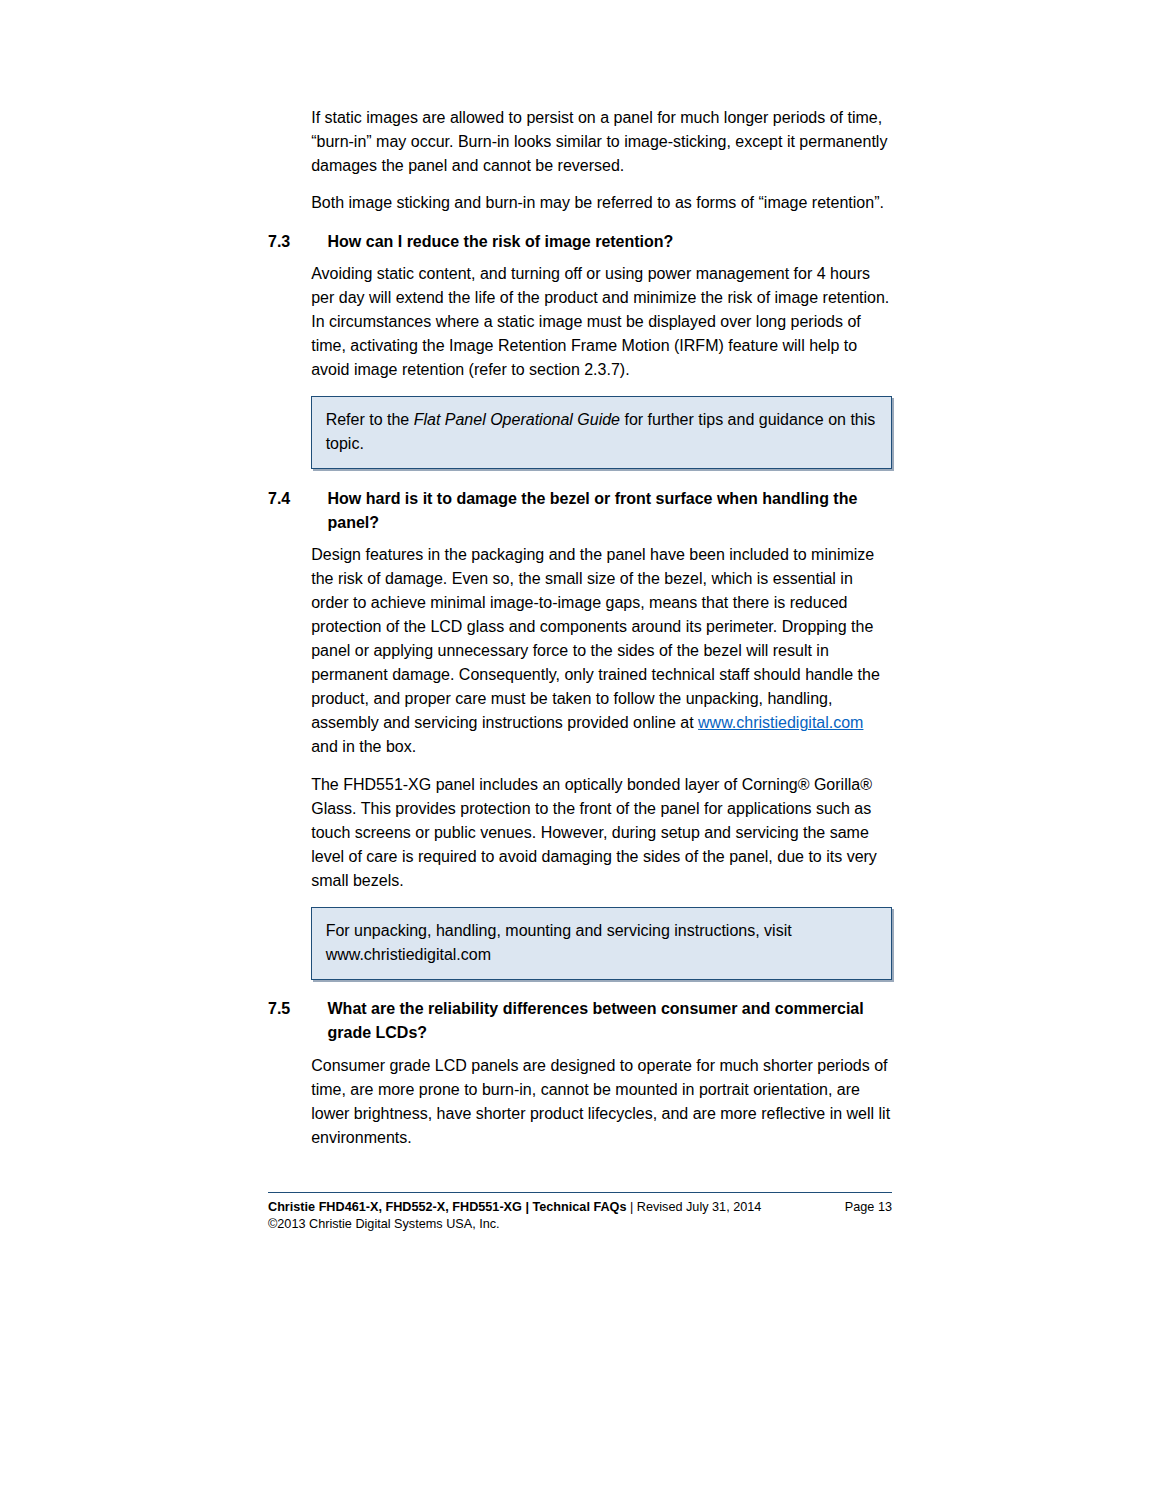If static images are allowed to persist on a panel for much longer periods of time, “burn-in” may occur. Burn-in looks similar to image-sticking, except it permanently damages the panel and cannot be reversed.
Both image sticking and burn-in may be referred to as forms of “image retention”.
7.3 How can I reduce the risk of image retention?
Avoiding static content, and turning off or using power management for 4 hours per day will extend the life of the product and minimize the risk of image retention. In circumstances where a static image must be displayed over long periods of time, activating the Image Retention Frame Motion (IRFM) feature will help to avoid image retention (refer to section 2.3.7).
Refer to the Flat Panel Operational Guide for further tips and guidance on this topic.
7.4 How hard is it to damage the bezel or front surface when handling the panel?
Design features in the packaging and the panel have been included to minimize the risk of damage. Even so, the small size of the bezel, which is essential in order to achieve minimal image-to-image gaps, means that there is reduced protection of the LCD glass and components around its perimeter. Dropping the panel or applying unnecessary force to the sides of the bezel will result in permanent damage. Consequently, only trained technical staff should handle the product, and proper care must be taken to follow the unpacking, handling, assembly and servicing instructions provided online at www.christiedigital.com and in the box.
The FHD551-XG panel includes an optically bonded layer of Corning® Gorilla® Glass. This provides protection to the front of the panel for applications such as touch screens or public venues. However, during setup and servicing the same level of care is required to avoid damaging the sides of the panel, due to its very small bezels.
For unpacking, handling, mounting and servicing instructions, visit www.christiedigital.com
7.5 What are the reliability differences between consumer and commercial grade LCDs?
Consumer grade LCD panels are designed to operate for much shorter periods of time, are more prone to burn-in, cannot be mounted in portrait orientation, are lower brightness, have shorter product lifecycles, and are more reflective in well lit environments.
Christie FHD461-X, FHD552-X, FHD551-XG | Technical FAQs | Revised July 31, 2014
©2013 Christie Digital Systems USA, Inc.
Page 13